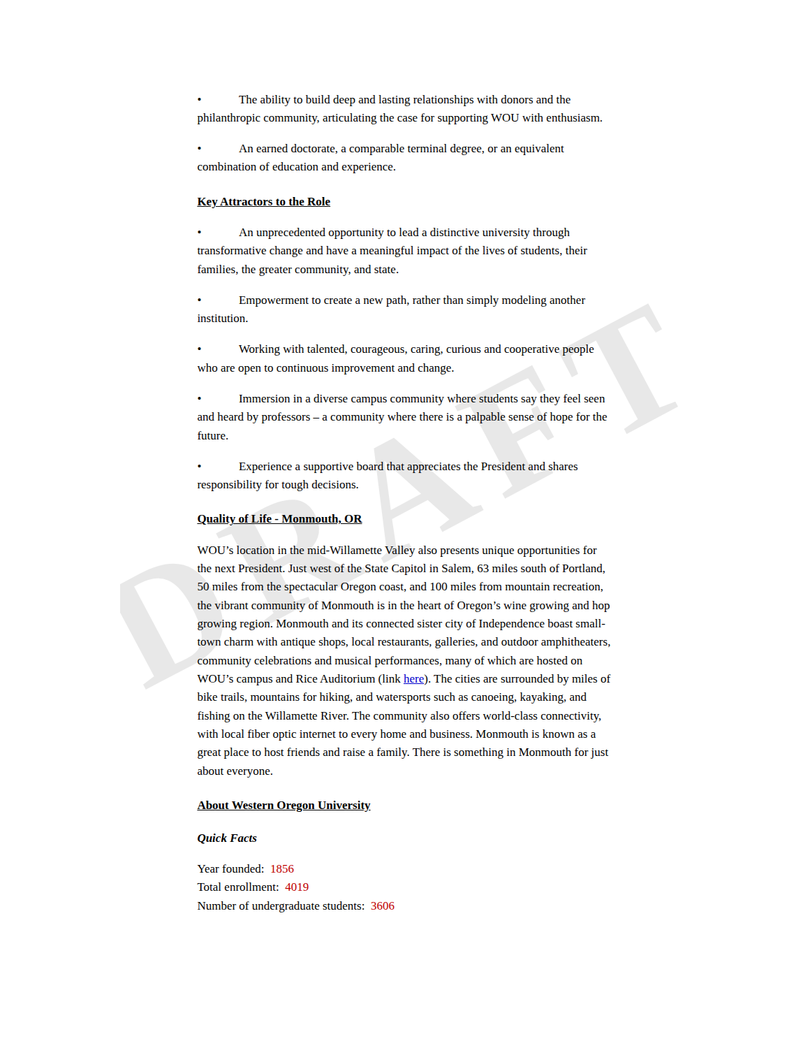DRAFT
•The ability to build deep and lasting relationships with donors and the philanthropic community, articulating the case for supporting WOU with enthusiasm.
•An earned doctorate, a comparable terminal degree, or an equivalent combination of education and experience.
Key Attractors to the Role
•An unprecedented opportunity to lead a distinctive university through transformative change and have a meaningful impact of the lives of students, their families, the greater community, and state.
•Empowerment to create a new path, rather than simply modeling another institution.
•Working with talented, courageous, caring, curious and cooperative people who are open to continuous improvement and change.
•Immersion in a diverse campus community where students say they feel seen and heard by professors – a community where there is a palpable sense of hope for the future.
•Experience a supportive board that appreciates the President and shares responsibility for tough decisions.
Quality of Life - Monmouth, OR
WOU’s location in the mid-Willamette Valley also presents unique opportunities for the next President. Just west of the State Capitol in Salem, 63 miles south of Portland, 50 miles from the spectacular Oregon coast, and 100 miles from mountain recreation, the vibrant community of Monmouth is in the heart of Oregon’s wine growing and hop growing region. Monmouth and its connected sister city of Independence boast small-town charm with antique shops, local restaurants, galleries, and outdoor amphitheaters, community celebrations and musical performances, many of which are hosted on WOU’s campus and Rice Auditorium (link here). The cities are surrounded by miles of bike trails, mountains for hiking, and watersports such as canoeing, kayaking, and fishing on the Willamette River. The community also offers world-class connectivity, with local fiber optic internet to every home and business. Monmouth is known as a great place to host friends and raise a family. There is something in Monmouth for just about everyone.
About Western Oregon University
Quick Facts
Year founded: 1856
Total enrollment: 4019
Number of undergraduate students: 3606